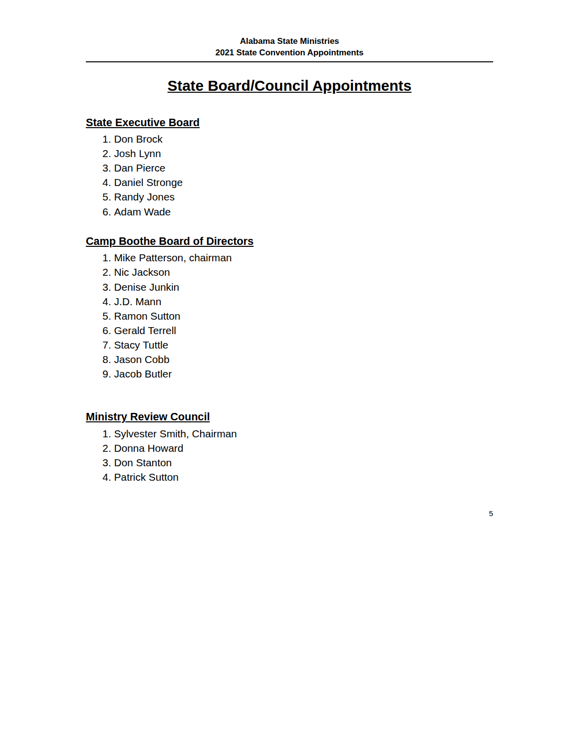Alabama State Ministries 2021 State Convention Appointments
State Board/Council Appointments
State Executive Board
Don Brock
Josh Lynn
Dan Pierce
Daniel Stronge
Randy Jones
Adam Wade
Camp Boothe Board of Directors
Mike Patterson, chairman
Nic Jackson
Denise Junkin
J.D. Mann
Ramon Sutton
Gerald Terrell
Stacy Tuttle
Jason Cobb
Jacob Butler
Ministry Review Council
Sylvester Smith, Chairman
Donna Howard
Don Stanton
Patrick Sutton
5